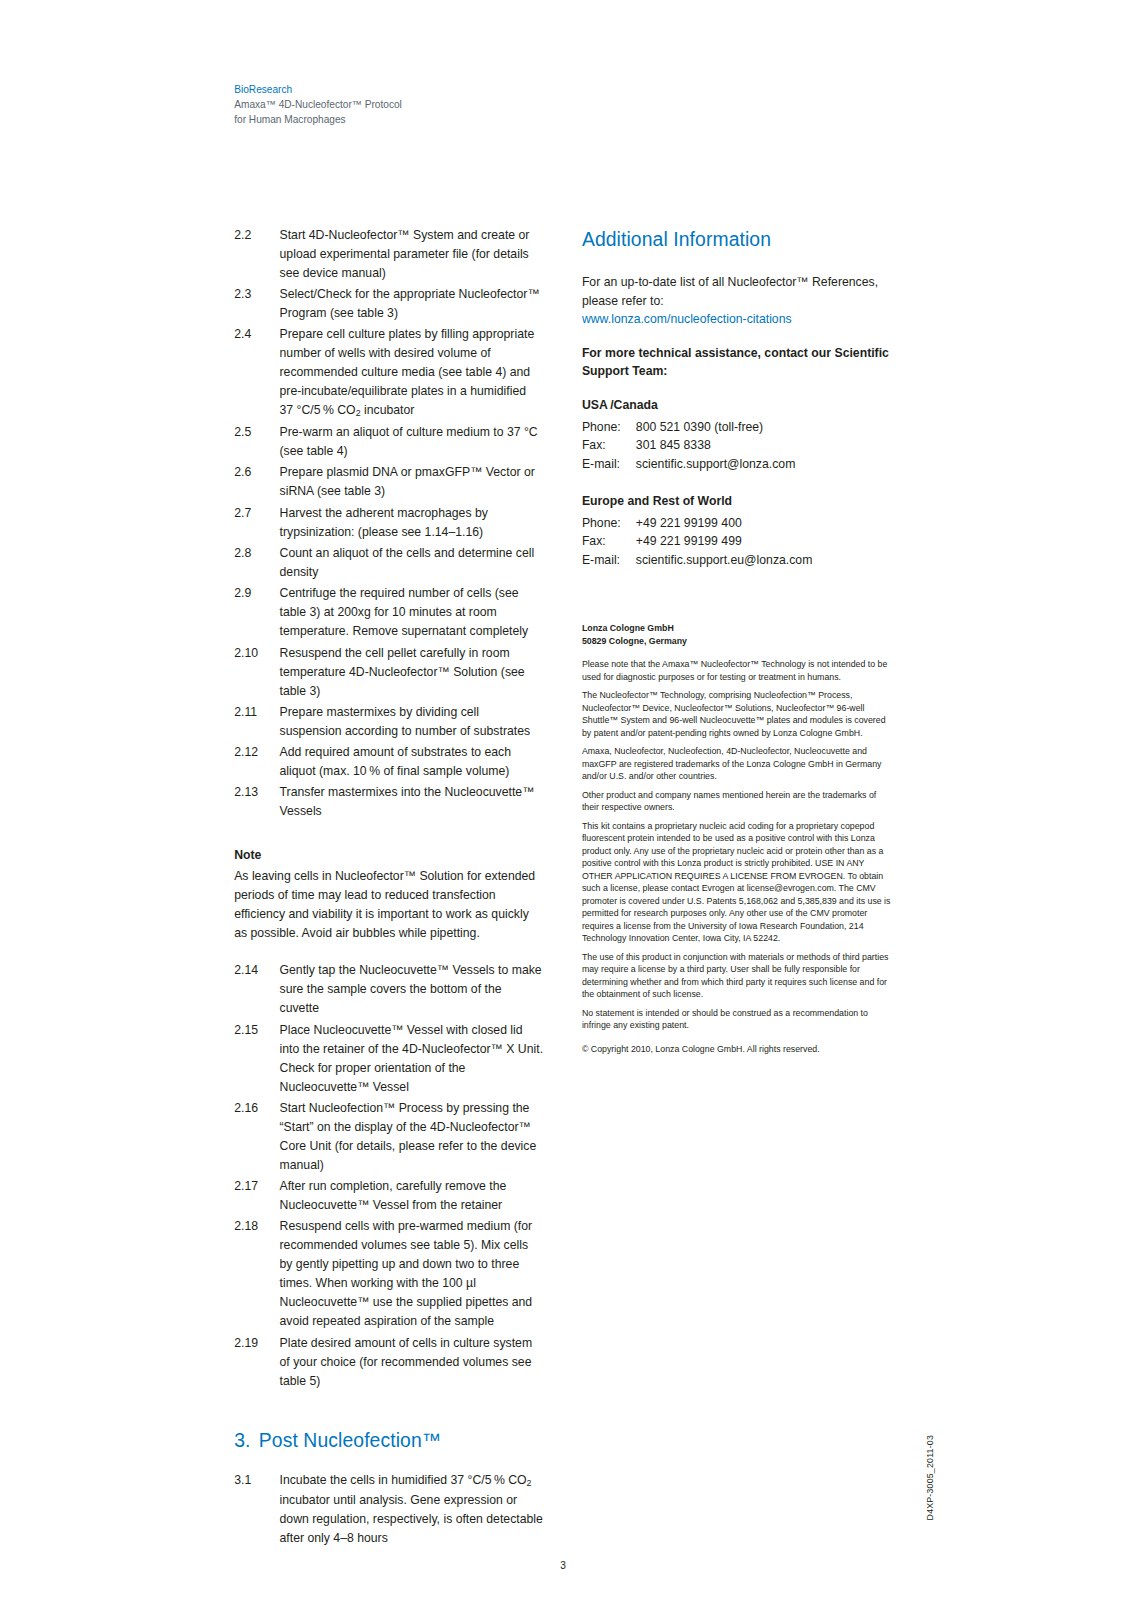BioResearch
Amaxa™ 4D-Nucleofector™ Protocol
for Human Macrophages
2.2
Start 4D-Nucleofector™ System and create or upload experimental parameter file (for details see device manual)
2.3
Select/Check for the appropriate Nucleofector™ Program (see table 3)
2.4
Prepare cell culture plates by filling appropriate number of wells with desired volume of recommended culture media (see table 4) and pre-incubate/equilibrate plates in a humidified 37 °C/5 % CO2 incubator
2.5
Pre-warm an aliquot of culture medium to 37 °C (see table 4)
2.6
Prepare plasmid DNA or pmaxGFP™ Vector or siRNA (see table 3)
2.7
Harvest the adherent macrophages by trypsinization: (please see 1.14–1.16)
2.8
Count an aliquot of the cells and determine cell density
2.9
Centrifuge the required number of cells (see table 3) at 200xg for 10 minutes at room temperature. Remove supernatant completely
2.10
Resuspend the cell pellet carefully in room temperature 4D-Nucleofector™ Solution (see table 3)
2.11
Prepare mastermixes by dividing cell suspension according to number of substrates
2.12
Add required amount of substrates to each aliquot (max. 10 % of final sample volume)
2.13
Transfer mastermixes into the Nucleocuvette™ Vessels
Note
As leaving cells in Nucleofector™ Solution for extended periods of time may lead to reduced transfection efficiency and viability it is important to work as quickly as possible. Avoid air bubbles while pipetting.
2.14
Gently tap the Nucleocuvette™ Vessels to make sure the sample covers the bottom of the cuvette
2.15
Place Nucleocuvette™ Vessel with closed lid into the retainer of the 4D-Nucleofector™ X Unit. Check for proper orientation of the Nucleocuvette™ Vessel
2.16
Start Nucleofection™ Process by pressing the “Start” on the display of the 4D-Nucleofector™ Core Unit (for details, please refer to the device manual)
2.17
After run completion, carefully remove the Nucleocuvette™ Vessel from the retainer
2.18
Resuspend cells with pre-warmed medium (for recommended volumes see table 5). Mix cells by gently pipetting up and down two to three times. When working with the 100 µl Nucleocuvette™ use the supplied pipettes and avoid repeated aspiration of the sample
2.19
Plate desired amount of cells in culture system of your choice (for recommended volumes see table 5)
3. Post Nucleofection™
3.1
Incubate the cells in humidified 37 °C/5 % CO2 incubator until analysis. Gene expression or down regulation, respectively, is often detectable after only 4–8 hours
Additional Information
For an up-to-date list of all Nucleofector™ References, please refer to:
www.lonza.com/nucleofection-citations
For more technical assistance, contact our Scientific Support Team:
USA /Canada
| Phone: | 800 521 0390 (toll-free) |
| Fax: | 301 845 8338 |
| E-mail: | scientific.support@lonza.com |
Europe and Rest of World
| Phone: | +49 221 99199 400 |
| Fax: | +49 221 99199 499 |
| E-mail: | scientific.support.eu@lonza.com |
Lonza Cologne GmbH
50829 Cologne, Germany
Please note that the Amaxa™ Nucleofector™ Technology is not intended to be used for diagnostic purposes or for testing or treatment in humans.
The Nucleofector™ Technology, comprising Nucleofection™ Process, Nucleofector™ Device, Nucleofector™ Solutions, Nucleofector™ 96-well Shuttle™ System and 96-well Nucleocuvette™ plates and modules is covered by patent and/or patent-pending rights owned by Lonza Cologne GmbH.
Amaxa, Nucleofector, Nucleofection, 4D-Nucleofector, Nucleocuvette and maxGFP are registered trademarks of the Lonza Cologne GmbH in Germany and/or U.S. and/or other countries.
Other product and company names mentioned herein are the trademarks of their respective owners.
This kit contains a proprietary nucleic acid coding for a proprietary copepod fluorescent protein intended to be used as a positive control with this Lonza product only. Any use of the proprietary nucleic acid or protein other than as a positive control with this Lonza product is strictly prohibited. USE IN ANY OTHER APPLICATION REQUIRES A LICENSE FROM EVROGEN. To obtain such a license, please contact Evrogen at license@evrogen.com. The CMV promoter is covered under U.S. Patents 5,168,062 and 5,385,839 and its use is permitted for research purposes only. Any other use of the CMV promoter requires a license from the University of Iowa Research Foundation, 214 Technology Innovation Center, Iowa City, IA 52242.
The use of this product in conjunction with materials or methods of third parties may require a license by a third party. User shall be fully responsible for determining whether and from which third party it requires such license and for the obtainment of such license.
No statement is intended or should be construed as a recommendation to infringe any existing patent.
© Copyright 2010, Lonza Cologne GmbH. All rights reserved.
D4XP-3005_2011-03
3